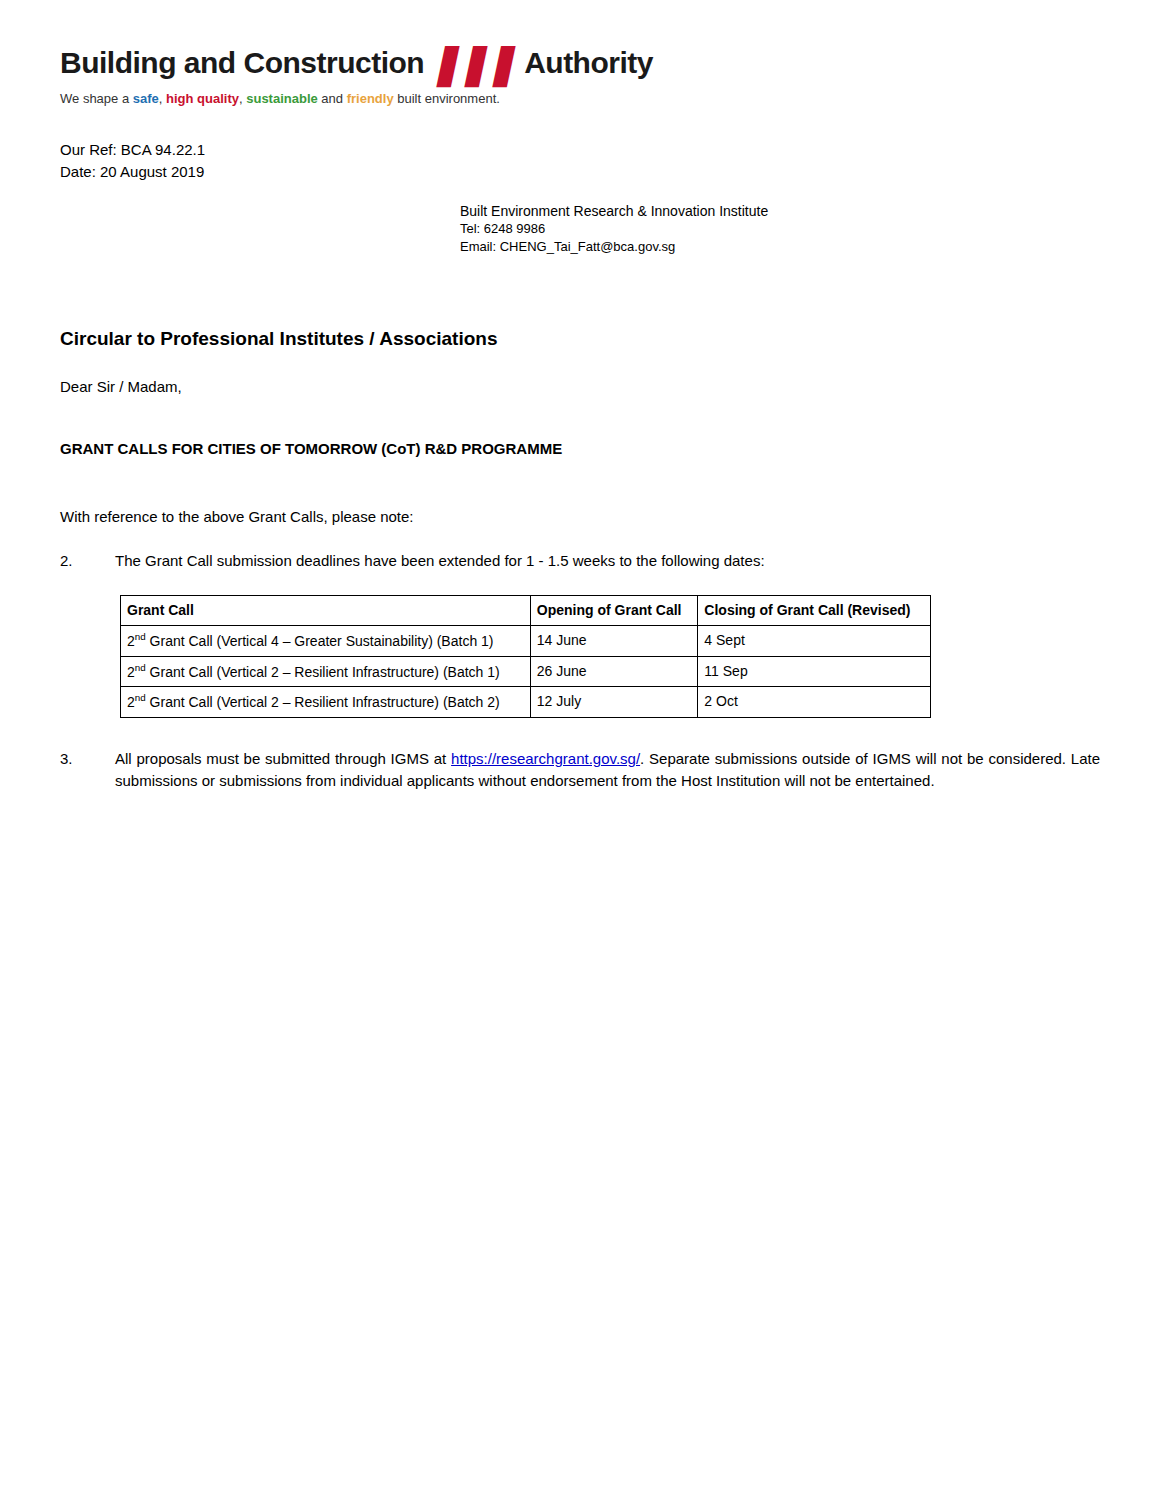Building and Construction ❚❚❚ Authority
We shape a safe, high quality, sustainable and friendly built environment.
Our Ref: BCA 94.22.1
Date: 20 August 2019
Built Environment Research & Innovation Institute
Tel: 6248 9986
Email: CHENG_Tai_Fatt@bca.gov.sg
Circular to Professional Institutes / Associations
Dear Sir / Madam,
GRANT CALLS FOR CITIES OF TOMORROW (CoT) R&D PROGRAMME
With reference to the above Grant Calls, please note:
2.
The Grant Call submission deadlines have been extended for 1 - 1.5 weeks to the following dates:
| Grant Call | Opening of Grant Call | Closing of Grant Call (Revised) |
| --- | --- | --- |
| 2 nd Grant Call (Vertical 4 – Greater Sustainability) (Batch 1) | 14 June | 4 Sept |
| 2 nd Grant Call (Vertical 2 – Resilient Infrastructure) (Batch 1) | 26 June | 11 Sep |
| 2 nd Grant Call (Vertical 2 – Resilient Infrastructure) (Batch 2) | 12 July | 2 Oct |
3.
All proposals must be submitted through IGMS at https://researchgrant.gov.sg/. Separate submissions outside of IGMS will not be considered. Late submissions or submissions from individual applicants without endorsement from the Host Institution will not be entertained.